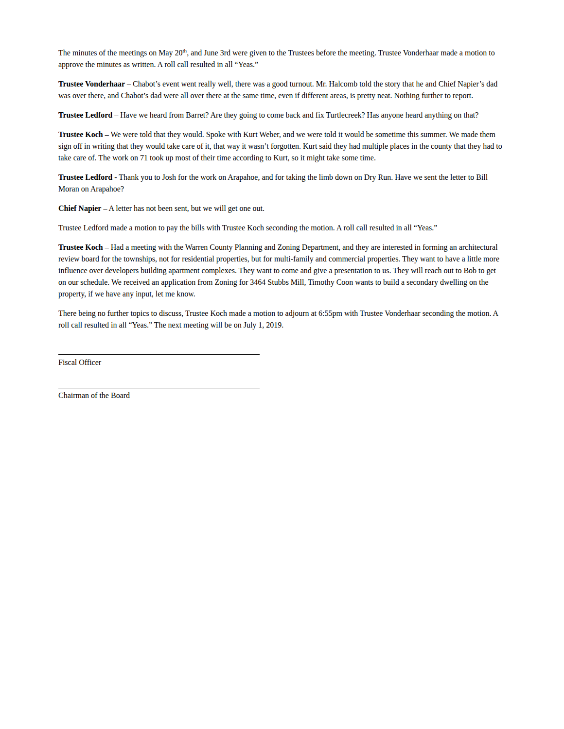The minutes of the meetings on May 20th, and June 3rd were given to the Trustees before the meeting. Trustee Vonderhaar made a motion to approve the minutes as written. A roll call resulted in all “Yeas.”
Trustee Vonderhaar – Chabot’s event went really well, there was a good turnout. Mr. Halcomb told the story that he and Chief Napier’s dad was over there, and Chabot’s dad were all over there at the same time, even if different areas, is pretty neat. Nothing further to report.
Trustee Ledford – Have we heard from Barret? Are they going to come back and fix Turtlecreek? Has anyone heard anything on that?
Trustee Koch – We were told that they would. Spoke with Kurt Weber, and we were told it would be sometime this summer. We made them sign off in writing that they would take care of it, that way it wasn’t forgotten. Kurt said they had multiple places in the county that they had to take care of. The work on 71 took up most of their time according to Kurt, so it might take some time.
Trustee Ledford - Thank you to Josh for the work on Arapahoe, and for taking the limb down on Dry Run. Have we sent the letter to Bill Moran on Arapahoe?
Chief Napier – A letter has not been sent, but we will get one out.
Trustee Ledford made a motion to pay the bills with Trustee Koch seconding the motion. A roll call resulted in all “Yeas.”
Trustee Koch – Had a meeting with the Warren County Planning and Zoning Department, and they are interested in forming an architectural review board for the townships, not for residential properties, but for multi-family and commercial properties. They want to have a little more influence over developers building apartment complexes. They want to come and give a presentation to us. They will reach out to Bob to get on our schedule. We received an application from Zoning for 3464 Stubbs Mill, Timothy Coon wants to build a secondary dwelling on the property, if we have any input, let me know.
There being no further topics to discuss, Trustee Koch made a motion to adjourn at 6:55pm with Trustee Vonderhaar seconding the motion. A roll call resulted in all “Yeas.” The next meeting will be on July 1, 2019.
Fiscal Officer
Chairman of the Board